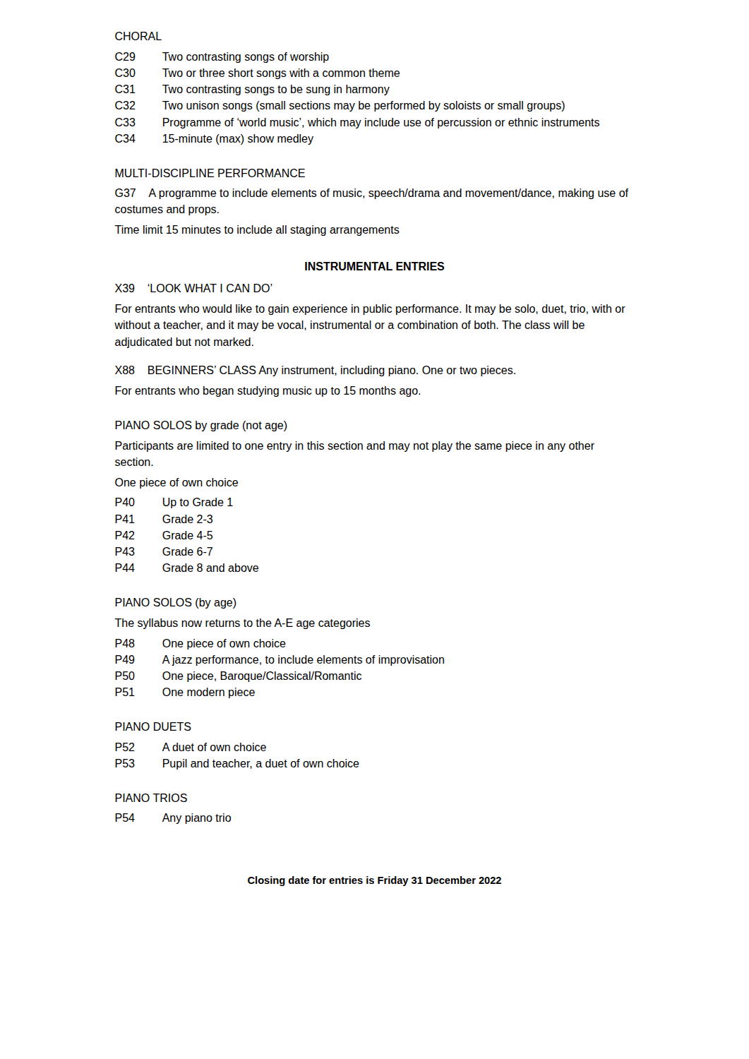CHORAL
C29
Two contrasting songs of worship
C30
Two or three short songs with a common theme
C31
Two contrasting songs to be sung in harmony
C32
Two unison songs (small sections may be performed by soloists or small groups)
C33
Programme of ‘world music’, which may include use of percussion or ethnic instruments
C34
15-minute (max) show medley
MULTI-DISCIPLINE PERFORMANCE
G37 A programme to include elements of music, speech/drama and movement/dance, making use of costumes and props.
Time limit 15 minutes to include all staging arrangements
INSTRUMENTAL ENTRIES
X39 ‘LOOK WHAT I CAN DO’
For entrants who would like to gain experience in public performance. It may be solo, duet, trio, with or without a teacher, and it may be vocal, instrumental or a combination of both. The class will be adjudicated but not marked.
X88 BEGINNERS’ CLASS Any instrument, including piano. One or two pieces.
For entrants who began studying music up to 15 months ago.
PIANO SOLOS by grade (not age)
Participants are limited to one entry in this section and may not play the same piece in any other section.
One piece of own choice
P40
Up to Grade 1
P41
Grade 2-3
P42
Grade 4-5
P43
Grade 6-7
P44
Grade 8 and above
PIANO SOLOS (by age)
The syllabus now returns to the A-E age categories
P48
One piece of own choice
P49
A jazz performance, to include elements of improvisation
P50
One piece, Baroque/Classical/Romantic
P51
One modern piece
PIANO DUETS
P52
A duet of own choice
P53
Pupil and teacher, a duet of own choice
PIANO TRIOS
P54
Any piano trio
Closing date for entries is Friday 31 December 2022